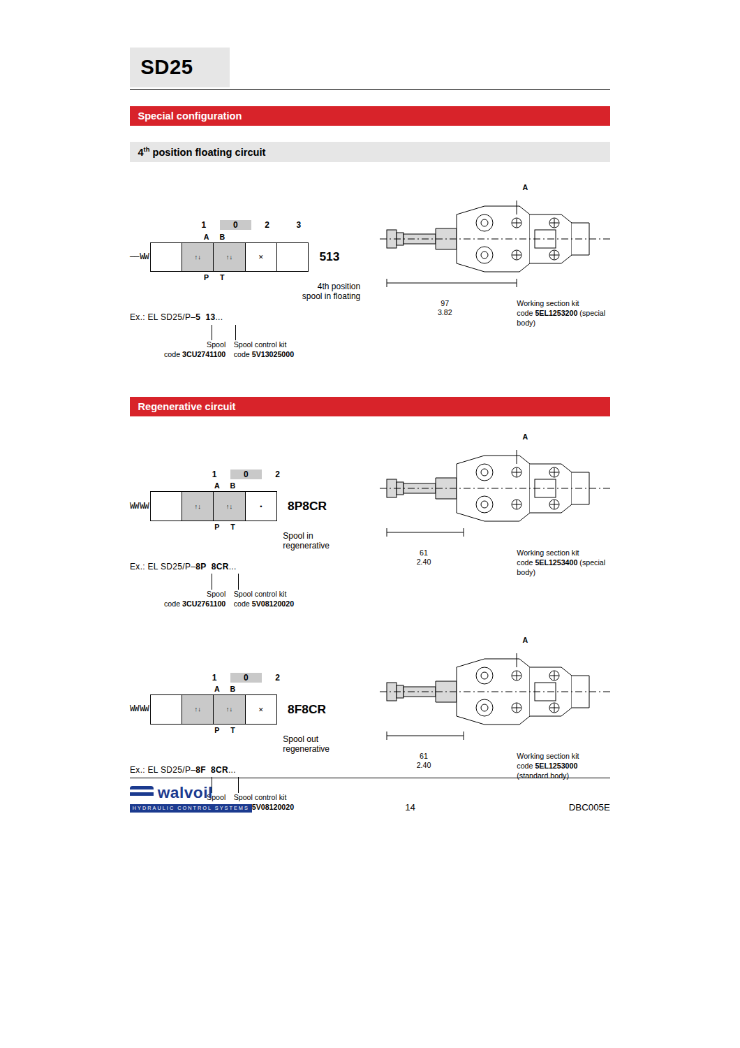SD25
Special configuration
4th position floating circuit
1023
AB
—— WW
| | ↑↓ | ↑↓ | ✕ | |
513
PT
4th position
spool in floating
Ex.: EL SD25/P–5 13...
Spool
code 3CU2741100
Spool control kit
code 5V13025000
A
97
3.82
Working section kit
code 5EL1253200 (special body)
Regenerative circuit
102
AB
WW WW
| | ↑↓ | ↑↓ | • |
8P8CR
PT
Spool in regenerative
Ex.: EL SD25/P–8P 8CR...
Spool
code 3CU2761100
Spool control kit
code 5V08120020
A
61
2.40
Working section kit
code 5EL1253400 (special body)
102
AB
WW WW
| | ↑↓ | ↑↓ | ✕ |
8F8CR
PT
Spool out regenerative
Ex.: EL SD25/P–8F 8CR...
Spool
code 3CU2761200
Spool control kit
code 5V08120020
A
61
2.40
Working section kit
code 5EL1253000 (standard body)
walvoil
HYDRAULIC CONTROL SYSTEMS
14
DBC005E